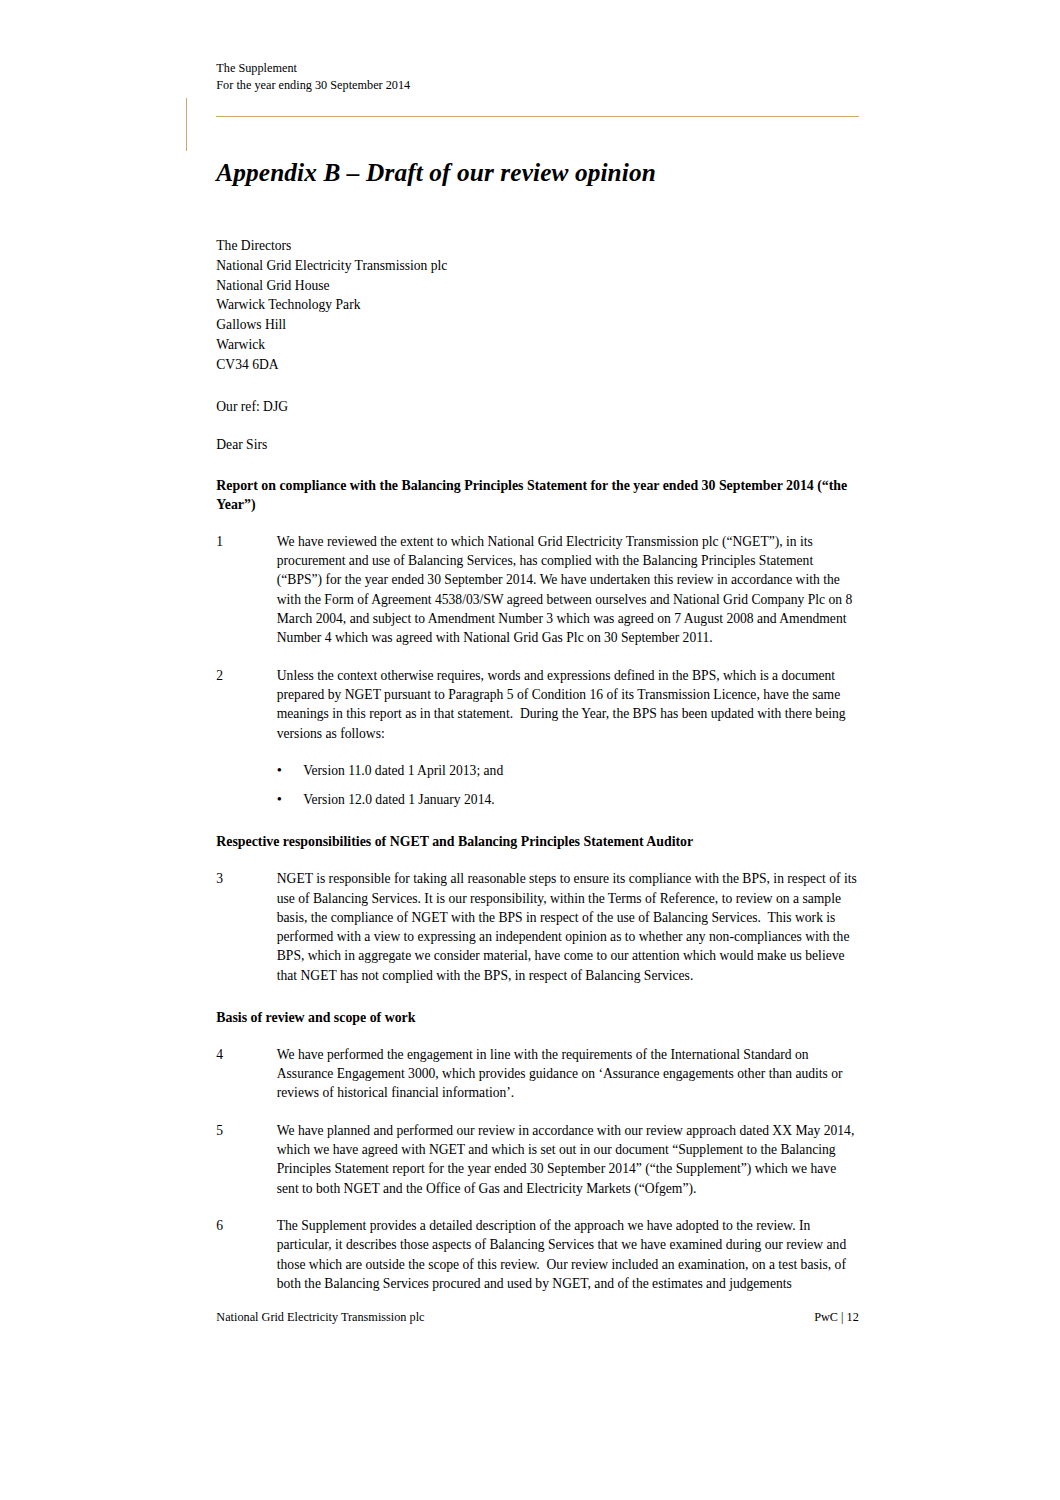The Supplement
For the year ending 30 September 2014
Appendix B – Draft of our review opinion
The Directors
National Grid Electricity Transmission plc
National Grid House
Warwick Technology Park
Gallows Hill
Warwick
CV34 6DA
Our ref: DJG
Dear Sirs
Report on compliance with the Balancing Principles Statement for the year ended 30 September 2014 (“the Year”)
1
We have reviewed the extent to which National Grid Electricity Transmission plc (“NGET”), in its procurement and use of Balancing Services, has complied with the Balancing Principles Statement (“BPS”) for the year ended 30 September 2014. We have undertaken this review in accordance with the with the Form of Agreement 4538/03/SW agreed between ourselves and National Grid Company Plc on 8 March 2004, and subject to Amendment Number 3 which was agreed on 7 August 2008 and Amendment Number 4 which was agreed with National Grid Gas Plc on 30 September 2011.
2
Unless the context otherwise requires, words and expressions defined in the BPS, which is a document prepared by NGET pursuant to Paragraph 5 of Condition 16 of its Transmission Licence, have the same meanings in this report as in that statement. During the Year, the BPS has been updated with there being versions as follows:
Version 11.0 dated 1 April 2013; and
Version 12.0 dated 1 January 2014.
Respective responsibilities of NGET and Balancing Principles Statement Auditor
3
NGET is responsible for taking all reasonable steps to ensure its compliance with the BPS, in respect of its use of Balancing Services. It is our responsibility, within the Terms of Reference, to review on a sample basis, the compliance of NGET with the BPS in respect of the use of Balancing Services. This work is performed with a view to expressing an independent opinion as to whether any non-compliances with the BPS, which in aggregate we consider material, have come to our attention which would make us believe that NGET has not complied with the BPS, in respect of Balancing Services.
Basis of review and scope of work
4
We have performed the engagement in line with the requirements of the International Standard on Assurance Engagement 3000, which provides guidance on ‘Assurance engagements other than audits or reviews of historical financial information’.
5
We have planned and performed our review in accordance with our review approach dated XX May 2014, which we have agreed with NGET and which is set out in our document “Supplement to the Balancing Principles Statement report for the year ended 30 September 2014” (“the Supplement”) which we have sent to both NGET and the Office of Gas and Electricity Markets (“Ofgem”).
6
The Supplement provides a detailed description of the approach we have adopted to the review. In particular, it describes those aspects of Balancing Services that we have examined during our review and those which are outside the scope of this review. Our review included an examination, on a test basis, of both the Balancing Services procured and used by NGET, and of the estimates and judgements
National Grid Electricity Transmission plc
PwC | 12